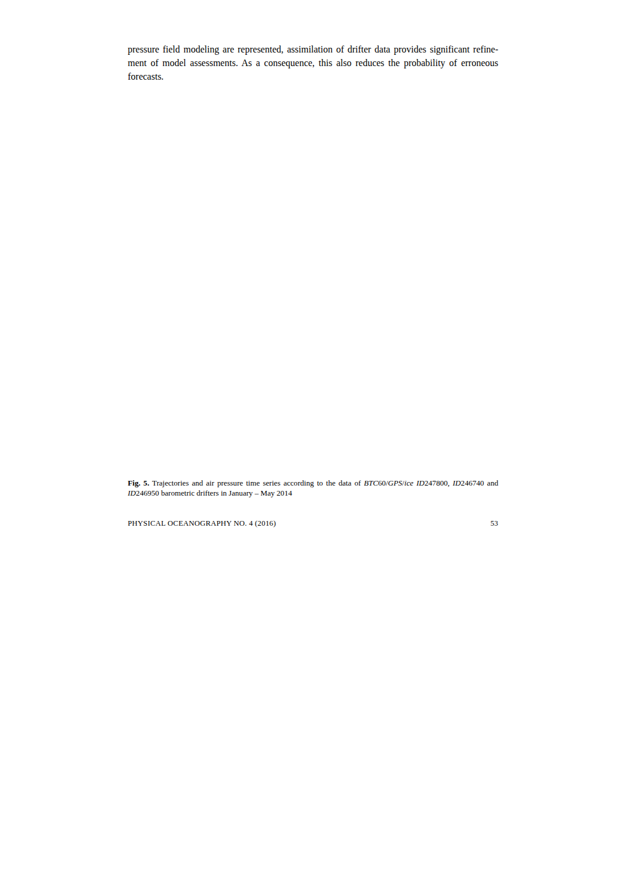pressure field modeling are represented, assimilation of drifter data provides significant refinement of model assessments. As a consequence, this also reduces the probability of erroneous forecasts.
Fig. 5. Trajectories and air pressure time series according to the data of BTC60/GPS/ice ID247800, ID246740 and ID246950 barometric drifters in January – May 2014
Physical Oceanography No. 4 (2016) 53